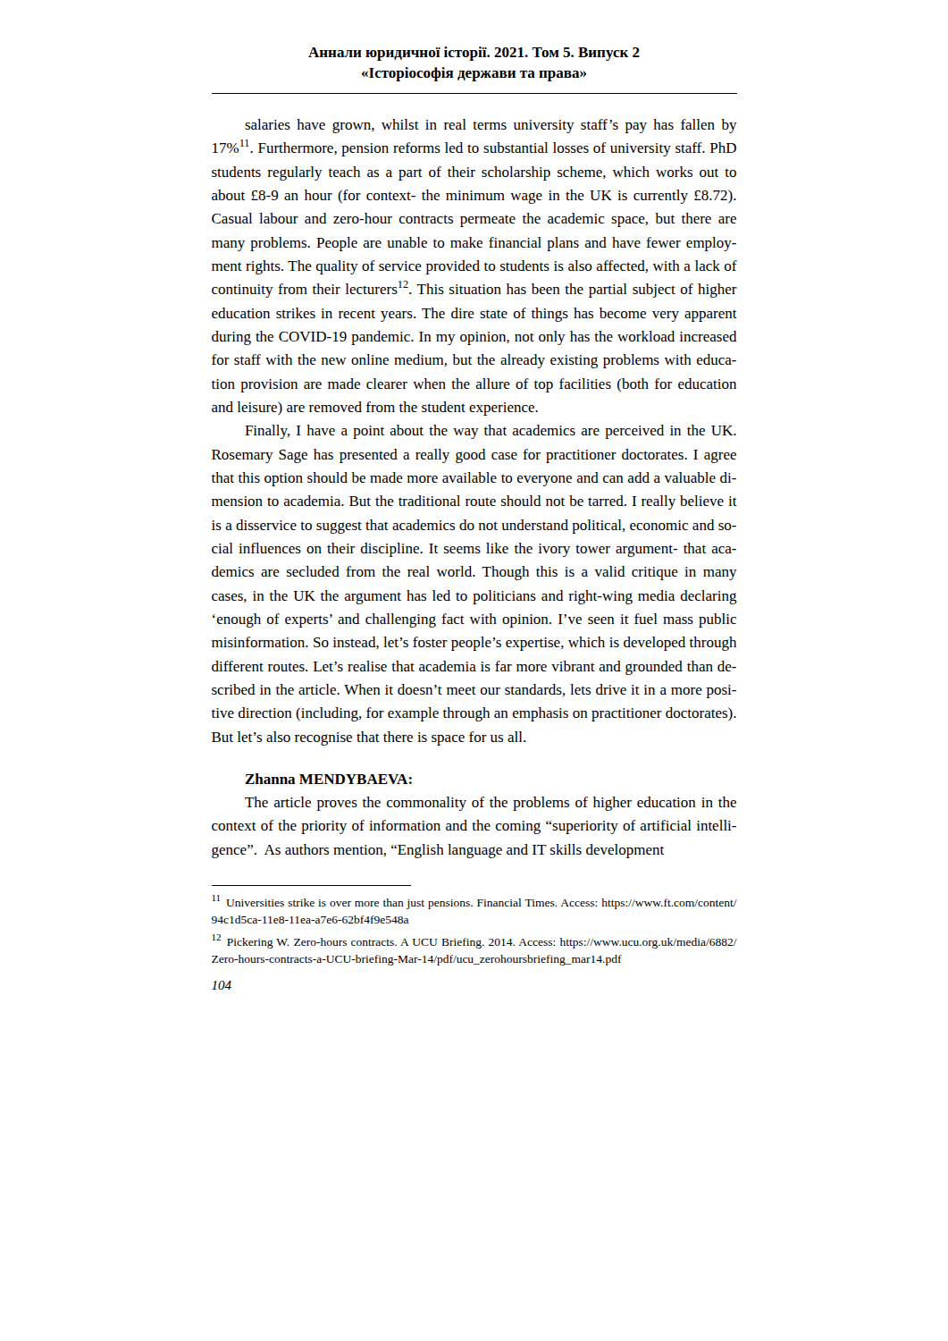Аннали юридичної історії. 2021. Том 5. Випуск 2 «Історіософія держави та права»
salaries have grown, whilst in real terms university staff’s pay has fallen by 17%11. Furthermore, pension reforms led to substantial losses of university staff. PhD students regularly teach as a part of their scholarship scheme, which works out to about £8-9 an hour (for context- the minimum wage in the UK is currently £8.72). Casual labour and zero-hour contracts permeate the academic space, but there are many problems. People are unable to make financial plans and have fewer employment rights. The quality of service provided to students is also affected, with a lack of continuity from their lecturers12. This situation has been the partial subject of higher education strikes in recent years. The dire state of things has become very apparent during the COVID-19 pandemic. In my opinion, not only has the workload increased for staff with the new online medium, but the already existing problems with education provision are made clearer when the allure of top facilities (both for education and leisure) are removed from the student experience.
Finally, I have a point about the way that academics are perceived in the UK. Rosemary Sage has presented a really good case for practitioner doctorates. I agree that this option should be made more available to everyone and can add a valuable dimension to academia. But the traditional route should not be tarred. I really believe it is a disservice to suggest that academics do not understand political, economic and social influences on their discipline. It seems like the ivory tower argument- that academics are secluded from the real world. Though this is a valid critique in many cases, in the UK the argument has led to politicians and right-wing media declaring ‘enough of experts’ and challenging fact with opinion. I’ve seen it fuel mass public misinformation. So instead, let’s foster people’s expertise, which is developed through different routes. Let’s realise that academia is far more vibrant and grounded than described in the article. When it doesn’t meet our standards, lets drive it in a more positive direction (including, for example through an emphasis on practitioner doctorates). But let’s also recognise that there is space for us all.
Zhanna MENDYBAEVA:
The article proves the commonality of the problems of higher education in the context of the priority of information and the coming “superiority of artificial intelligence”. As authors mention, “English language and IT skills development
11 Universities strike is over more than just pensions. Financial Times. Access: https://www.ft.com/content/94c1d5ca-11e8-11ea-a7e6-62bf4f9e548a
12 Pickering W. Zero-hours contracts. A UCU Briefing. 2014. Access: https://www.ucu.org.uk/media/6882/Zero-hours-contracts-a-UCU-briefing-Mar-14/pdf/ucu_zerohoursbriefing_mar14.pdf
104